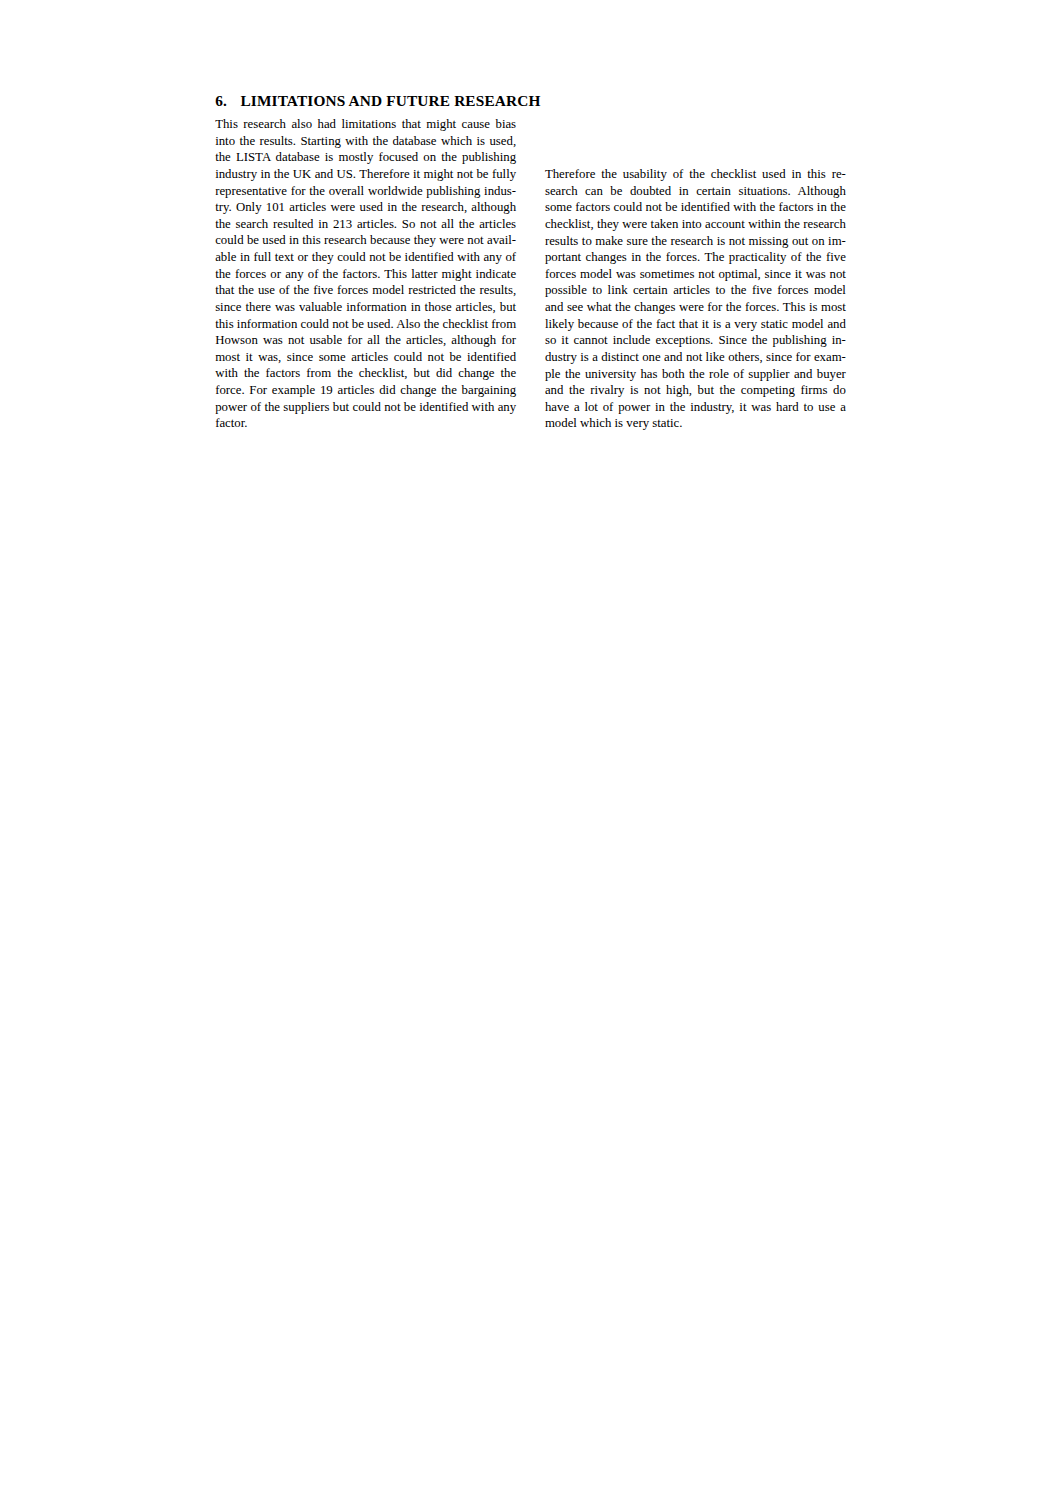6. LIMITATIONS AND FUTURE RESEARCH
This research also had limitations that might cause bias into the results. Starting with the database which is used, the LISTA database is mostly focused on the publishing industry in the UK and US. Therefore it might not be fully representative for the overall worldwide publishing industry. Only 101 articles were used in the research, although the search resulted in 213 articles. So not all the articles could be used in this research because they were not available in full text or they could not be identified with any of the forces or any of the factors. This latter might indicate that the use of the five forces model restricted the results, since there was valuable information in those articles, but this information could not be used. Also the checklist from Howson was not usable for all the articles, although for most it was, since some articles could not be identified with the factors from the checklist, but did change the force. For example 19 articles did change the bargaining power of the suppliers but could not be identified with any factor.
Therefore the usability of the checklist used in this research can be doubted in certain situations. Although some factors could not be identified with the factors in the checklist, they were taken into account within the research results to make sure the research is not missing out on important changes in the forces. The practicality of the five forces model was sometimes not optimal, since it was not possible to link certain articles to the five forces model and see what the changes were for the forces. This is most likely because of the fact that it is a very static model and so it cannot include exceptions. Since the publishing industry is a distinct one and not like others, since for example the university has both the role of supplier and buyer and the rivalry is not high, but the competing firms do have a lot of power in the industry, it was hard to use a model which is very static.